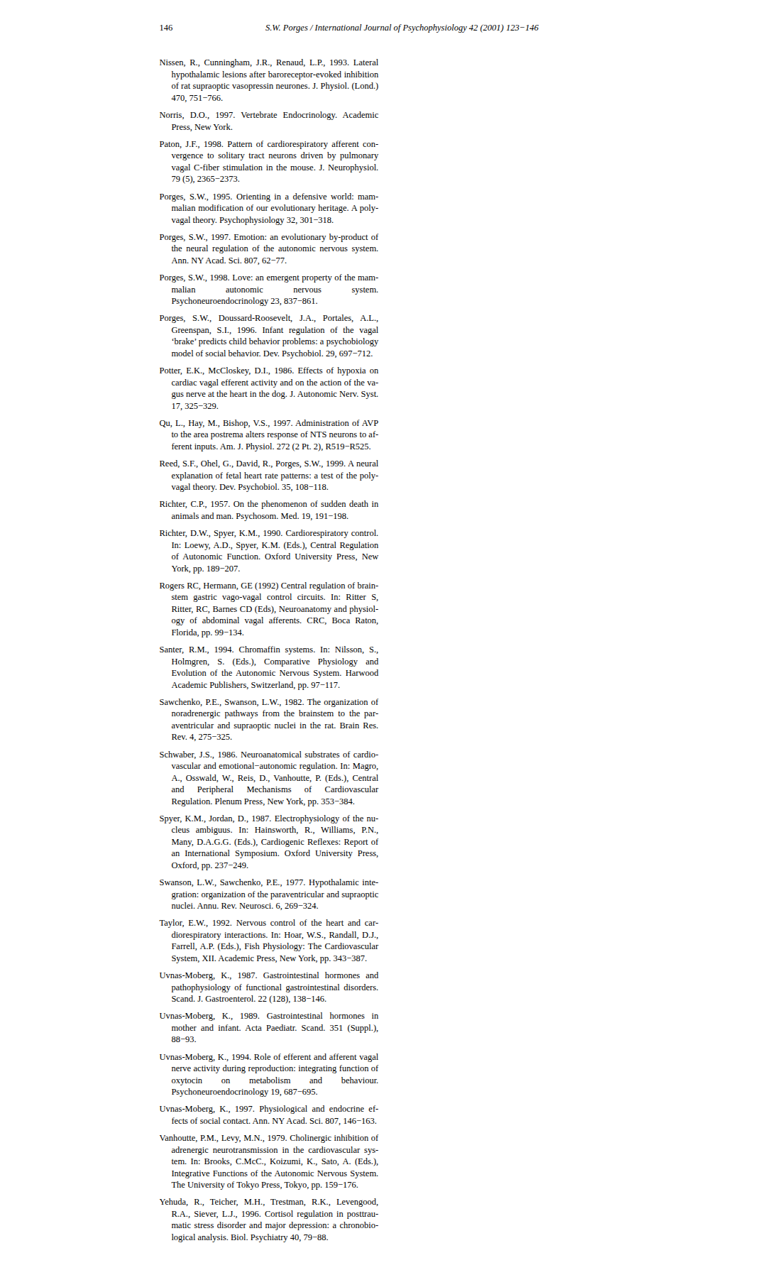146 S.W. Porges / International Journal of Psychophysiology 42 (2001) 123−146
Nissen, R., Cunningham, J.R., Renaud, L.P., 1993. Lateral hypothalamic lesions after baroreceptor-evoked inhibition of rat supraoptic vasopressin neurones. J. Physiol. (Lond.) 470, 751−766.
Norris, D.O., 1997. Vertebrate Endocrinology. Academic Press, New York.
Paton, J.F., 1998. Pattern of cardiorespiratory afferent convergence to solitary tract neurons driven by pulmonary vagal C-fiber stimulation in the mouse. J. Neurophysiol. 79 (5), 2365−2373.
Porges, S.W., 1995. Orienting in a defensive world: mammalian modification of our evolutionary heritage. A polyvagal theory. Psychophysiology 32, 301−318.
Porges, S.W., 1997. Emotion: an evolutionary by-product of the neural regulation of the autonomic nervous system. Ann. NY Acad. Sci. 807, 62−77.
Porges, S.W., 1998. Love: an emergent property of the mammalian autonomic nervous system. Psychoneuroendocrinology 23, 837−861.
Porges, S.W., Doussard-Roosevelt, J.A., Portales, A.L., Greenspan, S.I., 1996. Infant regulation of the vagal ‘brake’ predicts child behavior problems: a psychobiology model of social behavior. Dev. Psychobiol. 29, 697−712.
Potter, E.K., McCloskey, D.I., 1986. Effects of hypoxia on cardiac vagal efferent activity and on the action of the vagus nerve at the heart in the dog. J. Autonomic Nerv. Syst. 17, 325−329.
Qu, L., Hay, M., Bishop, V.S., 1997. Administration of AVP to the area postrema alters response of NTS neurons to afferent inputs. Am. J. Physiol. 272 (2 Pt. 2), R519−R525.
Reed, S.F., Ohel, G., David, R., Porges, S.W., 1999. A neural explanation of fetal heart rate patterns: a test of the polyvagal theory. Dev. Psychobiol. 35, 108−118.
Richter, C.P., 1957. On the phenomenon of sudden death in animals and man. Psychosom. Med. 19, 191−198.
Richter, D.W., Spyer, K.M., 1990. Cardiorespiratory control. In: Loewy, A.D., Spyer, K.M. (Eds.), Central Regulation of Autonomic Function. Oxford University Press, New York, pp. 189−207.
Rogers RC, Hermann, GE (1992) Central regulation of brainstem gastric vago-vagal control circuits. In: Ritter S, Ritter, RC, Barnes CD (Eds), Neuroanatomy and physiology of abdominal vagal afferents. CRC, Boca Raton, Florida, pp. 99−134.
Santer, R.M., 1994. Chromaffin systems. In: Nilsson, S., Holmgren, S. (Eds.), Comparative Physiology and Evolution of the Autonomic Nervous System. Harwood Academic Publishers, Switzerland, pp. 97−117.
Sawchenko, P.E., Swanson, L.W., 1982. The organization of noradrenergic pathways from the brainstem to the paraventricular and supraoptic nuclei in the rat. Brain Res. Rev. 4, 275−325.
Schwaber, J.S., 1986. Neuroanatomical substrates of cardiovascular and emotional−autonomic regulation. In: Magro, A., Osswald, W., Reis, D., Vanhoutte, P. (Eds.), Central and Peripheral Mechanisms of Cardiovascular Regulation. Plenum Press, New York, pp. 353−384.
Spyer, K.M., Jordan, D., 1987. Electrophysiology of the nucleus ambiguus. In: Hainsworth, R., Williams, P.N., Many, D.A.G.G. (Eds.), Cardiogenic Reflexes: Report of an International Symposium. Oxford University Press, Oxford, pp. 237−249.
Swanson, L.W., Sawchenko, P.E., 1977. Hypothalamic integration: organization of the paraventricular and supraoptic nuclei. Annu. Rev. Neurosci. 6, 269−324.
Taylor, E.W., 1992. Nervous control of the heart and cardiorespiratory interactions. In: Hoar, W.S., Randall, D.J., Farrell, A.P. (Eds.), Fish Physiology: The Cardiovascular System, XII. Academic Press, New York, pp. 343−387.
Uvnas-Moberg, K., 1987. Gastrointestinal hormones and pathophysiology of functional gastrointestinal disorders. Scand. J. Gastroenterol. 22 (128), 138−146.
Uvnas-Moberg, K., 1989. Gastrointestinal hormones in mother and infant. Acta Paediatr. Scand. 351 (Suppl.), 88−93.
Uvnas-Moberg, K., 1994. Role of efferent and afferent vagal nerve activity during reproduction: integrating function of oxytocin on metabolism and behaviour. Psychoneuroendocrinology 19, 687−695.
Uvnas-Moberg, K., 1997. Physiological and endocrine effects of social contact. Ann. NY Acad. Sci. 807, 146−163.
Vanhoutte, P.M., Levy, M.N., 1979. Cholinergic inhibition of adrenergic neurotransmission in the cardiovascular system. In: Brooks, C.McC., Koizumi, K., Sato, A. (Eds.), Integrative Functions of the Autonomic Nervous System. The University of Tokyo Press, Tokyo, pp. 159−176.
Yehuda, R., Teicher, M.H., Trestman, R.K., Levengood, R.A., Siever, L.J., 1996. Cortisol regulation in posttraumatic stress disorder and major depression: a chronobiological analysis. Biol. Psychiatry 40, 79−88.